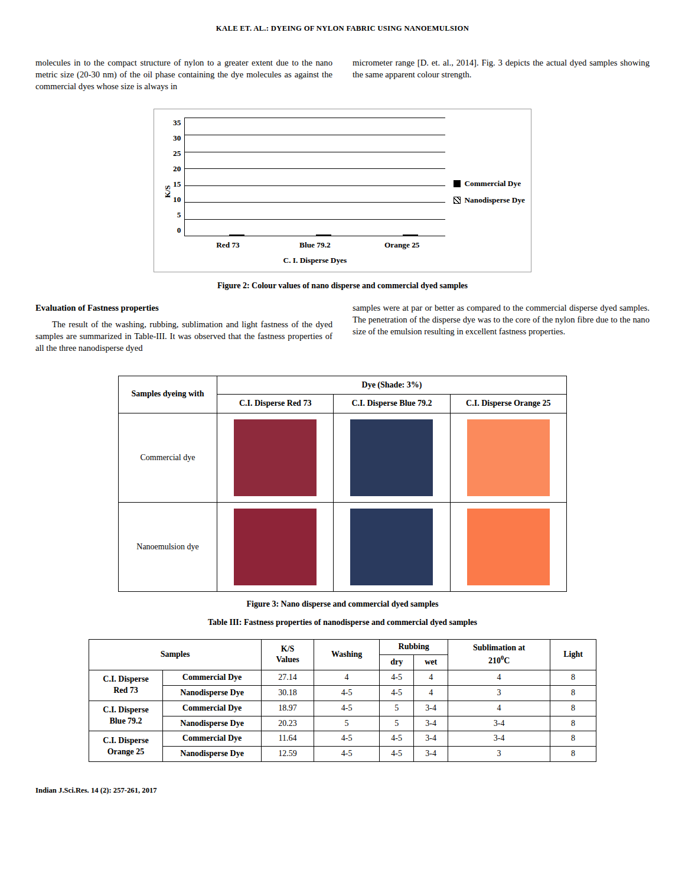KALE ET. AL.: DYEING OF NYLON FABRIC USING NANOEMULSION
molecules in to the compact structure of nylon to a greater extent due to the nano metric size (20-30 nm) of the oil phase containing the dye molecules as against the commercial dyes whose size is always in
micrometer range [D. et. al., 2014]. Fig. 3 depicts the actual dyed samples showing the same apparent colour strength.
K/S
35
30
25
20
15
10
5
0
Red 73 Blue 79.2 Orange 25
C. I. Disperse Dyes
Commercial Dye
Nanodisperse Dye
Figure 2: Colour values of nano disperse and commercial dyed samples
Evaluation of Fastness properties
The result of the washing, rubbing, sublimation and light fastness of the dyed samples are summarized in Table-III. It was observed that the fastness properties of all the three nanodisperse dyed
samples were at par or better as compared to the commercial disperse dyed samples. The penetration of the disperse dye was to the core of the nylon fibre due to the nano size of the emulsion resulting in excellent fastness properties.
| Samples dyeing with | Dye (Shade: 3%) |
| --- | --- |
| C.I. Disperse Red 73 | C.I. Disperse Blue 79.2 | C.I. Disperse Orange 25 |
| Commercial dye | | | |
| Nanoemulsion dye | | | |
Figure 3: Nano disperse and commercial dyed samples
Table III: Fastness properties of nanodisperse and commercial dyed samples
| Samples | K/S Values | Washing | Rubbing | Sublimation at 210 0 C | Light |
| --- | --- | --- | --- | --- | --- |
| dry | wet |
| C.I. Disperse Red 73 | Commercial Dye | 27.14 | 4 | 4-5 | 4 | 4 | 8 |
| Nanodisperse Dye | 30.18 | 4-5 | 4-5 | 4 | 3 | 8 |
| C.I. Disperse Blue 79.2 | Commercial Dye | 18.97 | 4-5 | 5 | 3-4 | 4 | 8 |
| Nanodisperse Dye | 20.23 | 5 | 5 | 3-4 | 3-4 | 8 |
| C.I. Disperse Orange 25 | Commercial Dye | 11.64 | 4-5 | 4-5 | 3-4 | 3-4 | 8 |
| Nanodisperse Dye | 12.59 | 4-5 | 4-5 | 3-4 | 3 | 8 |
Indian J.Sci.Res. 14 (2): 257-261, 2017